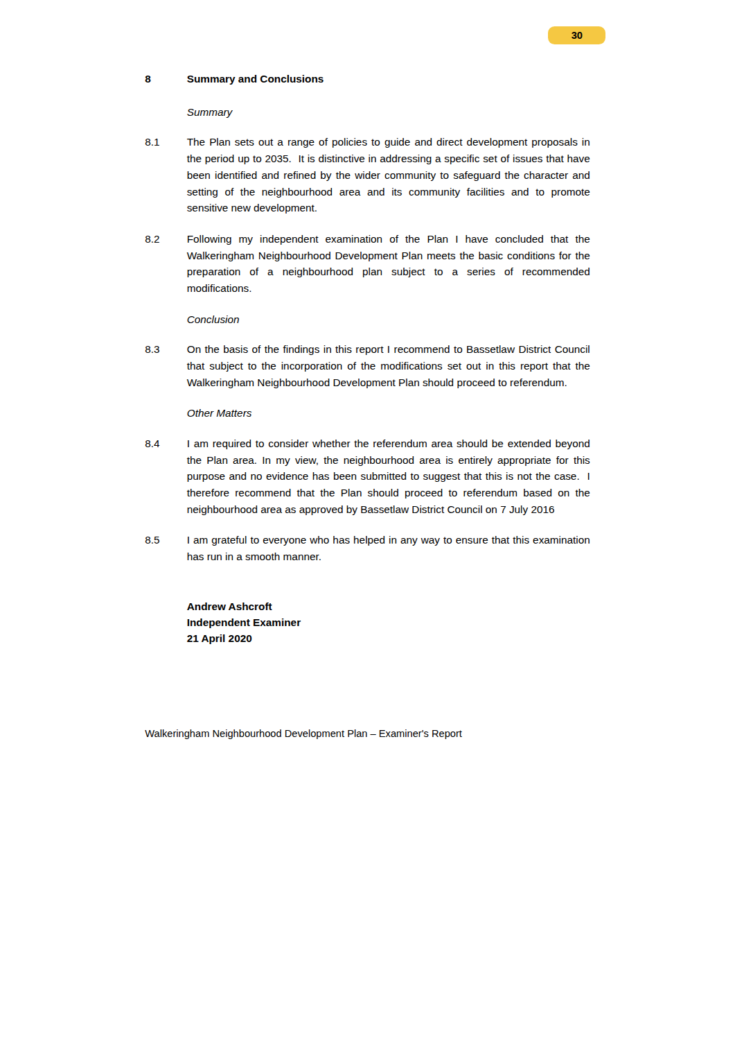30
8
Summary and Conclusions
Summary
8.1
The Plan sets out a range of policies to guide and direct development proposals in the period up to 2035. It is distinctive in addressing a specific set of issues that have been identified and refined by the wider community to safeguard the character and setting of the neighbourhood area and its community facilities and to promote sensitive new development.
8.2
Following my independent examination of the Plan I have concluded that the Walkeringham Neighbourhood Development Plan meets the basic conditions for the preparation of a neighbourhood plan subject to a series of recommended modifications.
Conclusion
8.3
On the basis of the findings in this report I recommend to Bassetlaw District Council that subject to the incorporation of the modifications set out in this report that the Walkeringham Neighbourhood Development Plan should proceed to referendum.
Other Matters
8.4
I am required to consider whether the referendum area should be extended beyond the Plan area. In my view, the neighbourhood area is entirely appropriate for this purpose and no evidence has been submitted to suggest that this is not the case. I therefore recommend that the Plan should proceed to referendum based on the neighbourhood area as approved by Bassetlaw District Council on 7 July 2016
8.5
I am grateful to everyone who has helped in any way to ensure that this examination has run in a smooth manner.
Andrew Ashcroft Independent Examiner 21 April 2020
Walkeringham Neighbourhood Development Plan – Examiner's Report